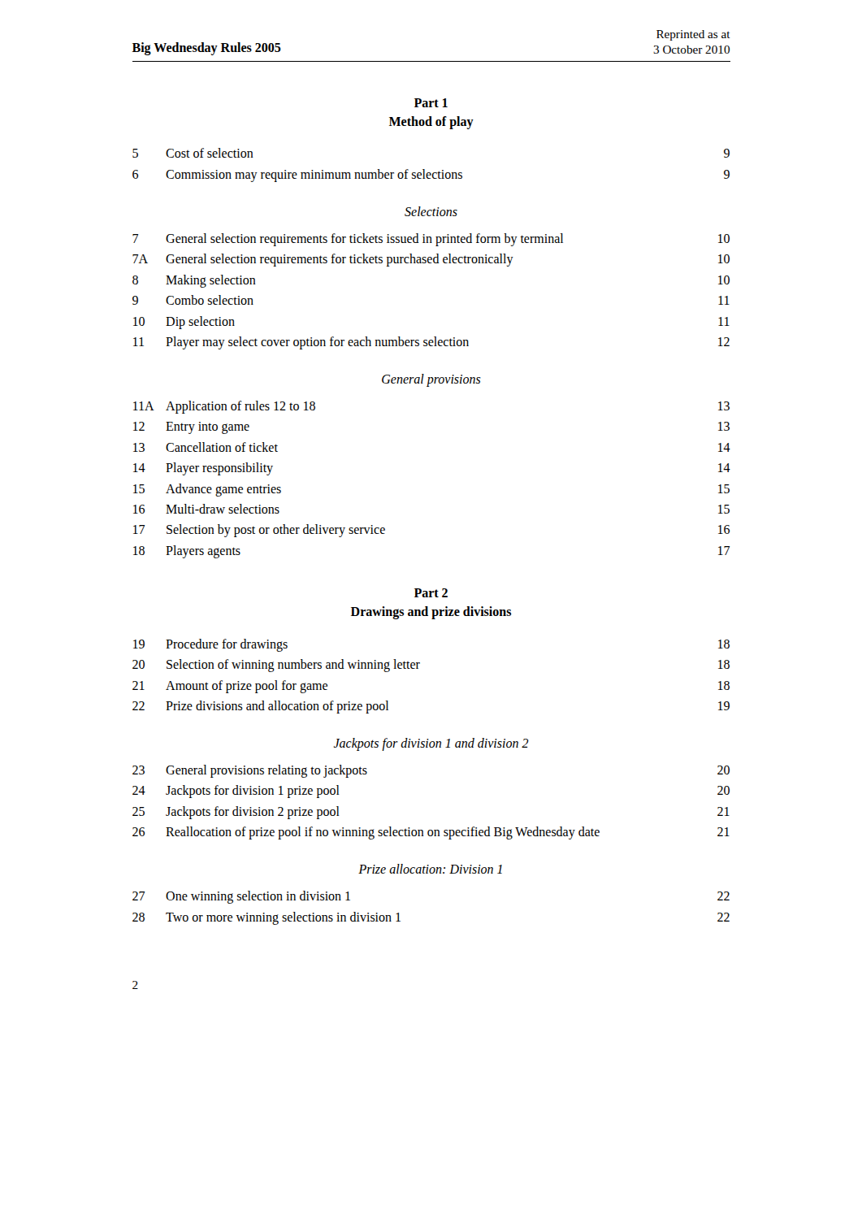Big Wednesday Rules 2005
Reprinted as at
3 October 2010
Part 1
Method of play
| 5 | Cost of selection | 9 |
| 6 | Commission may require minimum number of selections | 9 |
Selections
| 7 | General selection requirements for tickets issued in printed form by terminal | 10 |
| 7A | General selection requirements for tickets purchased electronically | 10 |
| 8 | Making selection | 10 |
| 9 | Combo selection | 11 |
| 10 | Dip selection | 11 |
| 11 | Player may select cover option for each numbers selection | 12 |
General provisions
| 11A | Application of rules 12 to 18 | 13 |
| 12 | Entry into game | 13 |
| 13 | Cancellation of ticket | 14 |
| 14 | Player responsibility | 14 |
| 15 | Advance game entries | 15 |
| 16 | Multi-draw selections | 15 |
| 17 | Selection by post or other delivery service | 16 |
| 18 | Players agents | 17 |
Part 2
Drawings and prize divisions
| 19 | Procedure for drawings | 18 |
| 20 | Selection of winning numbers and winning letter | 18 |
| 21 | Amount of prize pool for game | 18 |
| 22 | Prize divisions and allocation of prize pool | 19 |
Jackpots for division 1 and division 2
| 23 | General provisions relating to jackpots | 20 |
| 24 | Jackpots for division 1 prize pool | 20 |
| 25 | Jackpots for division 2 prize pool | 21 |
| 26 | Reallocation of prize pool if no winning selection on specified Big Wednesday date | 21 |
Prize allocation: Division 1
| 27 | One winning selection in division 1 | 22 |
| 28 | Two or more winning selections in division 1 | 22 |
2